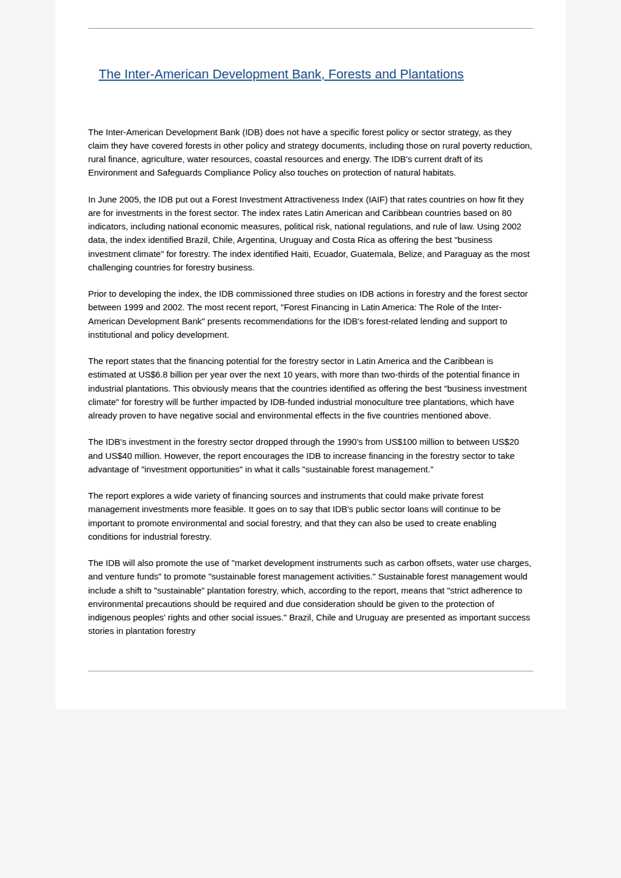The Inter-American Development Bank, Forests and Plantations
The Inter-American Development Bank (IDB) does not have a specific forest policy or sector strategy, as they claim they have covered forests in other policy and strategy documents, including those on rural poverty reduction, rural finance, agriculture, water resources, coastal resources and energy. The IDB's current draft of its Environment and Safeguards Compliance Policy also touches on protection of natural habitats.
In June 2005, the IDB put out a Forest Investment Attractiveness Index (IAIF) that rates countries on how fit they are for investments in the forest sector. The index rates Latin American and Caribbean countries based on 80 indicators, including national economic measures, political risk, national regulations, and rule of law. Using 2002 data, the index identified Brazil, Chile, Argentina, Uruguay and Costa Rica as offering the best "business investment climate" for forestry. The index identified Haiti, Ecuador, Guatemala, Belize, and Paraguay as the most challenging countries for forestry business.
Prior to developing the index, the IDB commissioned three studies on IDB actions in forestry and the forest sector between 1999 and 2002. The most recent report, "Forest Financing in Latin America: The Role of the Inter-American Development Bank" presents recommendations for the IDB's forest-related lending and support to institutional and policy development.
The report states that the financing potential for the forestry sector in Latin America and the Caribbean is estimated at US$6.8 billion per year over the next 10 years, with more than two-thirds of the potential finance in industrial plantations. This obviously means that the countries identified as offering the best "business investment climate" for forestry will be further impacted by IDB-funded industrial monoculture tree plantations, which have already proven to have negative social and environmental effects in the five countries mentioned above.
The IDB's investment in the forestry sector dropped through the 1990's from US$100 million to between US$20 and US$40 million. However, the report encourages the IDB to increase financing in the forestry sector to take advantage of "investment opportunities" in what it calls "sustainable forest management."
The report explores a wide variety of financing sources and instruments that could make private forest management investments more feasible. It goes on to say that IDB's public sector loans will continue to be important to promote environmental and social forestry, and that they can also be used to create enabling conditions for industrial forestry.
The IDB will also promote the use of "market development instruments such as carbon offsets, water use charges, and venture funds" to promote "sustainable forest management activities." Sustainable forest management would include a shift to "sustainable" plantation forestry, which, according to the report, means that "strict adherence to environmental precautions should be required and due consideration should be given to the protection of indigenous peoples' rights and other social issues." Brazil, Chile and Uruguay are presented as important success stories in plantation forestry